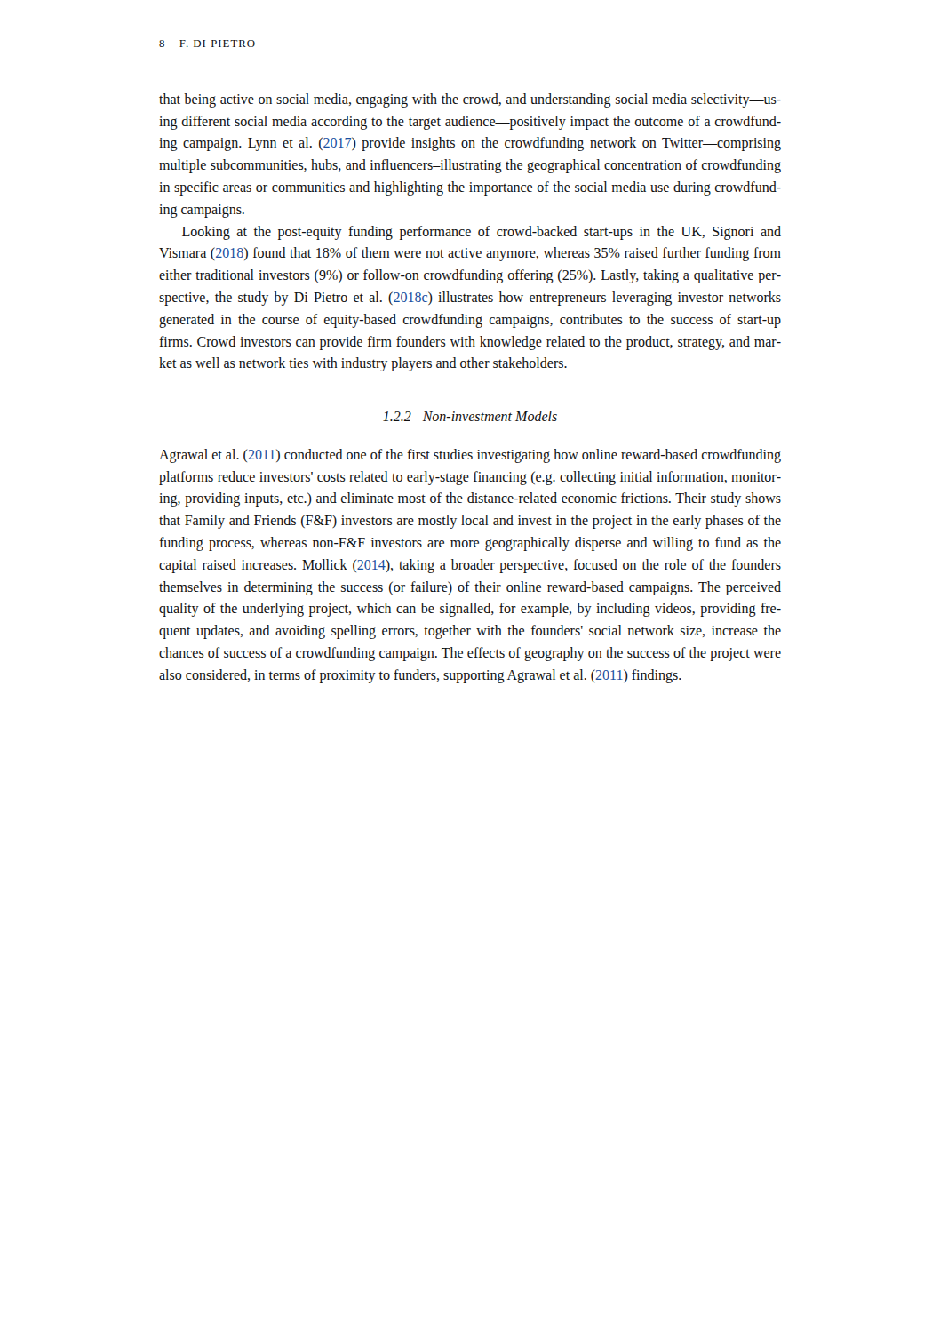8 F. Di Pietro
that being active on social media, engaging with the crowd, and understanding social media selectivity—using different social media according to the target audience—positively impact the outcome of a crowdfunding campaign. Lynn et al. (2017) provide insights on the crowdfunding network on Twitter—comprising multiple subcommunities, hubs, and influencers–illustrating the geographical concentration of crowdfunding in specific areas or communities and highlighting the importance of the social media use during crowdfunding campaigns.
Looking at the post-equity funding performance of crowd-backed start-ups in the UK, Signori and Vismara (2018) found that 18% of them were not active anymore, whereas 35% raised further funding from either traditional investors (9%) or follow-on crowdfunding offering (25%). Lastly, taking a qualitative perspective, the study by Di Pietro et al. (2018c) illustrates how entrepreneurs leveraging investor networks generated in the course of equity-based crowdfunding campaigns, contributes to the success of start-up firms. Crowd investors can provide firm founders with knowledge related to the product, strategy, and market as well as network ties with industry players and other stakeholders.
1.2.2 Non-investment Models
Agrawal et al. (2011) conducted one of the first studies investigating how online reward-based crowdfunding platforms reduce investors' costs related to early-stage financing (e.g. collecting initial information, monitoring, providing inputs, etc.) and eliminate most of the distance-related economic frictions. Their study shows that Family and Friends (F&F) investors are mostly local and invest in the project in the early phases of the funding process, whereas non-F&F investors are more geographically disperse and willing to fund as the capital raised increases. Mollick (2014), taking a broader perspective, focused on the role of the founders themselves in determining the success (or failure) of their online reward-based campaigns. The perceived quality of the underlying project, which can be signalled, for example, by including videos, providing frequent updates, and avoiding spelling errors, together with the founders' social network size, increase the chances of success of a crowdfunding campaign. The effects of geography on the success of the project were also considered, in terms of proximity to funders, supporting Agrawal et al. (2011) findings.